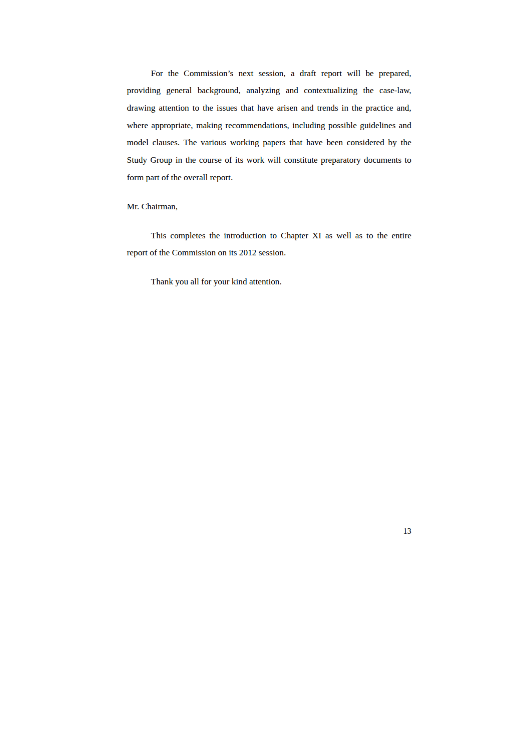For the Commission’s next session, a draft report will be prepared, providing general background, analyzing and contextualizing the case-law, drawing attention to the issues that have arisen and trends in the practice and, where appropriate, making recommendations, including possible guidelines and model clauses. The various working papers that have been considered by the Study Group in the course of its work will constitute preparatory documents to form part of the overall report.
Mr. Chairman,
This completes the introduction to Chapter XI as well as to the entire report of the Commission on its 2012 session.
Thank you all for your kind attention.
13